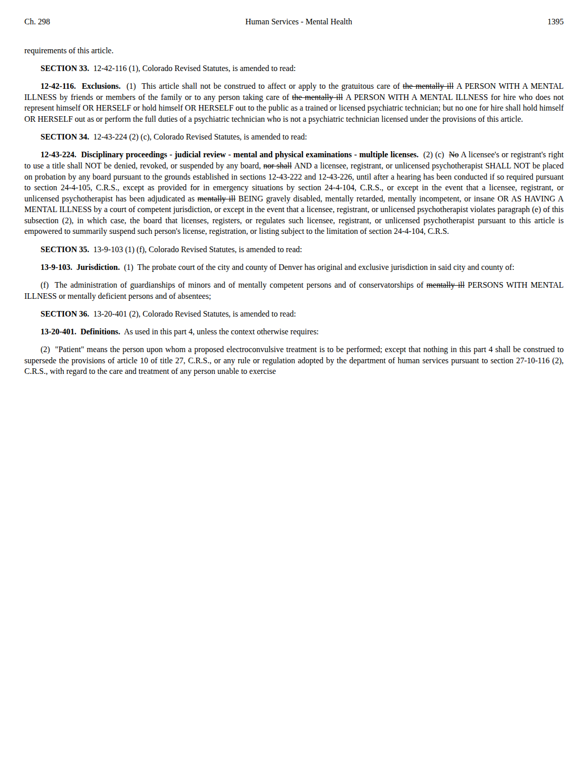Ch. 298 Human Services - Mental Health 1395
requirements of this article.
SECTION 33. 12-42-116 (1), Colorado Revised Statutes, is amended to read:
12-42-116. Exclusions. (1) This article shall not be construed to affect or apply to the gratuitous care of the mentally ill A PERSON WITH A MENTAL ILLNESS by friends or members of the family or to any person taking care of the mentally ill A PERSON WITH A MENTAL ILLNESS for hire who does not represent himself OR HERSELF or hold himself OR HERSELF out to the public as a trained or licensed psychiatric technician; but no one for hire shall hold himself OR HERSELF out as or perform the full duties of a psychiatric technician who is not a psychiatric technician licensed under the provisions of this article.
SECTION 34. 12-43-224 (2) (c), Colorado Revised Statutes, is amended to read:
12-43-224. Disciplinary proceedings - judicial review - mental and physical examinations - multiple licenses. (2) (c) No A licensee's or registrant's right to use a title shall NOT be denied, revoked, or suspended by any board, nor shall AND a licensee, registrant, or unlicensed psychotherapist SHALL NOT be placed on probation by any board pursuant to the grounds established in sections 12-43-222 and 12-43-226, until after a hearing has been conducted if so required pursuant to section 24-4-105, C.R.S., except as provided for in emergency situations by section 24-4-104, C.R.S., or except in the event that a licensee, registrant, or unlicensed psychotherapist has been adjudicated as mentally ill BEING gravely disabled, mentally retarded, mentally incompetent, or insane OR AS HAVING A MENTAL ILLNESS by a court of competent jurisdiction, or except in the event that a licensee, registrant, or unlicensed psychotherapist violates paragraph (e) of this subsection (2), in which case, the board that licenses, registers, or regulates such licensee, registrant, or unlicensed psychotherapist pursuant to this article is empowered to summarily suspend such person's license, registration, or listing subject to the limitation of section 24-4-104, C.R.S.
SECTION 35. 13-9-103 (1) (f), Colorado Revised Statutes, is amended to read:
13-9-103. Jurisdiction. (1) The probate court of the city and county of Denver has original and exclusive jurisdiction in said city and county of:
(f) The administration of guardianships of minors and of mentally competent persons and of conservatorships of mentally ill PERSONS WITH MENTAL ILLNESS or mentally deficient persons and of absentees;
SECTION 36. 13-20-401 (2), Colorado Revised Statutes, is amended to read:
13-20-401. Definitions. As used in this part 4, unless the context otherwise requires:
(2) "Patient" means the person upon whom a proposed electroconvulsive treatment is to be performed; except that nothing in this part 4 shall be construed to supersede the provisions of article 10 of title 27, C.R.S., or any rule or regulation adopted by the department of human services pursuant to section 27-10-116 (2), C.R.S., with regard to the care and treatment of any person unable to exercise